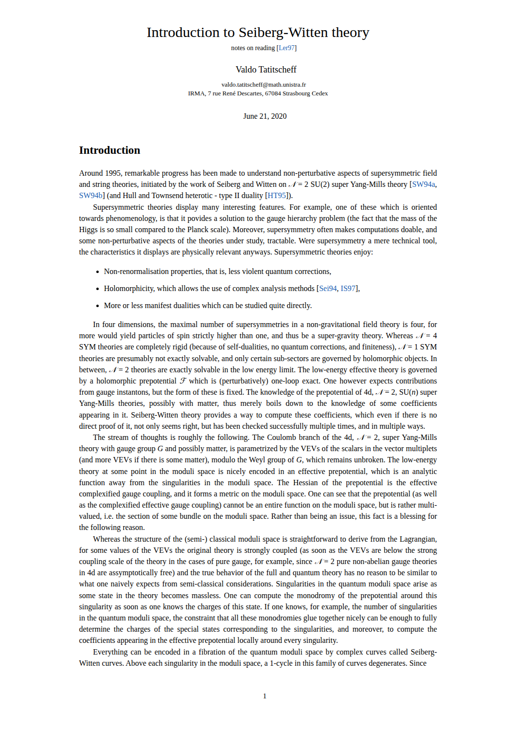Introduction to Seiberg-Witten theory
notes on reading [Ler97]
Valdo Tatitscheff
valdo.tatitscheff@math.unistra.fr
IRMA, 7 rue René Descartes, 67084 Strasbourg Cedex
June 21, 2020
Introduction
Around 1995, remarkable progress has been made to understand non-perturbative aspects of supersymmetric field and string theories, initiated by the work of Seiberg and Witten on 𝒩 = 2 SU(2) super Yang-Mills theory [SW94a, SW94b] (and Hull and Townsend heterotic - type II duality [HT95]).
Supersymmetric theories display many interesting features. For example, one of these which is oriented towards phenomenology, is that it povides a solution to the gauge hierarchy problem (the fact that the mass of the Higgs is so small compared to the Planck scale). Moreover, supersymmetry often makes computations doable, and some non-perturbative aspects of the theories under study, tractable. Were supersymmetry a mere technical tool, the characteristics it displays are physically relevant anyways. Supersymmetric theories enjoy:
Non-renormalisation properties, that is, less violent quantum corrections,
Holomorphicity, which allows the use of complex analysis methods [Sei94, IS97],
More or less manifest dualities which can be studied quite directly.
In four dimensions, the maximal number of supersymmetries in a non-gravitational field theory is four, for more would yield particles of spin strictly higher than one, and thus be a super-gravity theory. Whereas 𝒩 = 4 SYM theories are completely rigid (because of self-dualities, no quantum corrections, and finiteness), 𝒩 = 1 SYM theories are presumably not exactly solvable, and only certain sub-sectors are governed by holomorphic objects. In between, 𝒩 = 2 theories are exactly solvable in the low energy limit. The low-energy effective theory is governed by a holomorphic prepotential ℱ which is (perturbatively) one-loop exact. One however expects contributions from gauge instantons, but the form of these is fixed. The knowledge of the prepotential of 4d, 𝒩 = 2, SU(n) super Yang-Mills theories, possibly with matter, thus merely boils down to the knowledge of some coefficients appearing in it. Seiberg-Witten theory provides a way to compute these coefficients, which even if there is no direct proof of it, not only seems right, but has been checked successfully multiple times, and in multiple ways.
The stream of thoughts is roughly the following. The Coulomb branch of the 4d, 𝒩 = 2, super Yang-Mills theory with gauge group G and possibly matter, is parametrized by the VEVs of the scalars in the vector multiplets (and more VEVs if there is some matter), modulo the Weyl group of G, which remains unbroken. The low-energy theory at some point in the moduli space is nicely encoded in an effective prepotential, which is an analytic function away from the singularities in the moduli space. The Hessian of the prepotential is the effective complexified gauge coupling, and it forms a metric on the moduli space. One can see that the prepotential (as well as the complexified effective gauge coupling) cannot be an entire function on the moduli space, but is rather multi-valued, i.e. the section of some bundle on the moduli space. Rather than being an issue, this fact is a blessing for the following reason.
Whereas the structure of the (semi-) classical moduli space is straightforward to derive from the Lagrangian, for some values of the VEVs the original theory is strongly coupled (as soon as the VEVs are below the strong coupling scale of the theory in the cases of pure gauge, for example, since 𝒩 = 2 pure non-abelian gauge theories in 4d are assymptotically free) and the true behavior of the full and quantum theory has no reason to be similar to what one naively expects from semi-classical considerations. Singularities in the quantum moduli space arise as some state in the theory becomes massless. One can compute the monodromy of the prepotential around this singularity as soon as one knows the charges of this state. If one knows, for example, the number of singularities in the quantum moduli space, the constraint that all these monodromies glue together nicely can be enough to fully determine the charges of the special states corresponding to the singularities, and moreover, to compute the coefficients appearing in the effective prepotential locally around every singularity.
Everything can be encoded in a fibration of the quantum moduli space by complex curves called Seiberg-Witten curves. Above each singularity in the moduli space, a 1-cycle in this family of curves degenerates. Since
1